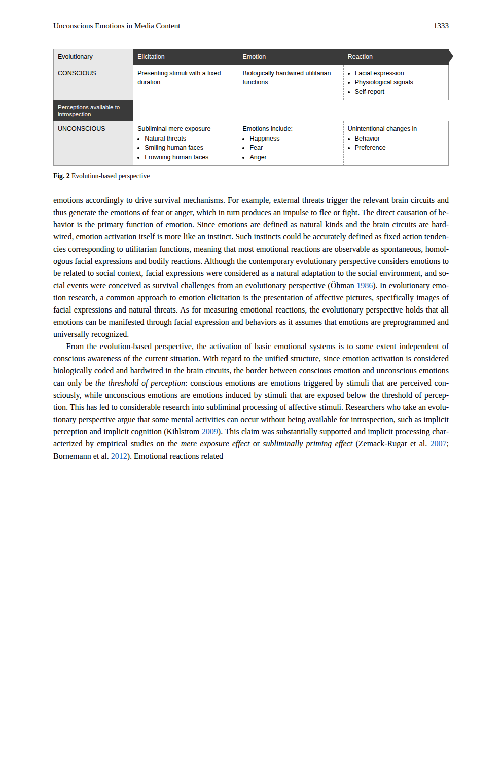Unconscious Emotions in Media Content 1333
| Evolutionary | Elicitation | Emotion | Reaction |
| --- | --- | --- | --- |
| CONSCIOUS | Presenting stimuli with a fixed duration | Biologically hardwired utilitarian functions | Facial expression Physiological signals Self-report |
| Perceptions available to introspection | |
| UNCONSCIOUS | Subliminal mere exposure Natural threats Smiling human faces Frowning human faces | Emotions include: Happiness Fear Anger | Unintentional changes in Behavior Preference |
Fig. 2 Evolution-based perspective
emotions accordingly to drive survival mechanisms. For example, external threats trigger the relevant brain circuits and thus generate the emotions of fear or anger, which in turn produces an impulse to flee or fight. The direct causation of behavior is the primary function of emotion. Since emotions are defined as natural kinds and the brain circuits are hardwired, emotion activation itself is more like an instinct. Such instincts could be accurately defined as fixed action tendencies corresponding to utilitarian functions, meaning that most emotional reactions are observable as spontaneous, homologous facial expressions and bodily reactions. Although the contemporary evolutionary perspective considers emotions to be related to social context, facial expressions were considered as a natural adaptation to the social environment, and social events were conceived as survival challenges from an evolutionary perspective (Öhman 1986). In evolutionary emotion research, a common approach to emotion elicitation is the presentation of affective pictures, specifically images of facial expressions and natural threats. As for measuring emotional reactions, the evolutionary perspective holds that all emotions can be manifested through facial expression and behaviors as it assumes that emotions are preprogrammed and universally recognized.
From the evolution-based perspective, the activation of basic emotional systems is to some extent independent of conscious awareness of the current situation. With regard to the unified structure, since emotion activation is considered biologically coded and hardwired in the brain circuits, the border between conscious emotion and unconscious emotions can only be the threshold of perception: conscious emotions are emotions triggered by stimuli that are perceived consciously, while unconscious emotions are emotions induced by stimuli that are exposed below the threshold of perception. This has led to considerable research into subliminal processing of affective stimuli. Researchers who take an evolutionary perspective argue that some mental activities can occur without being available for introspection, such as implicit perception and implicit cognition (Kihlstrom 2009). This claim was substantially supported and implicit processing characterized by empirical studies on the mere exposure effect or subliminally priming effect (Zemack-Rugar et al. 2007; Bornemann et al. 2012). Emotional reactions related